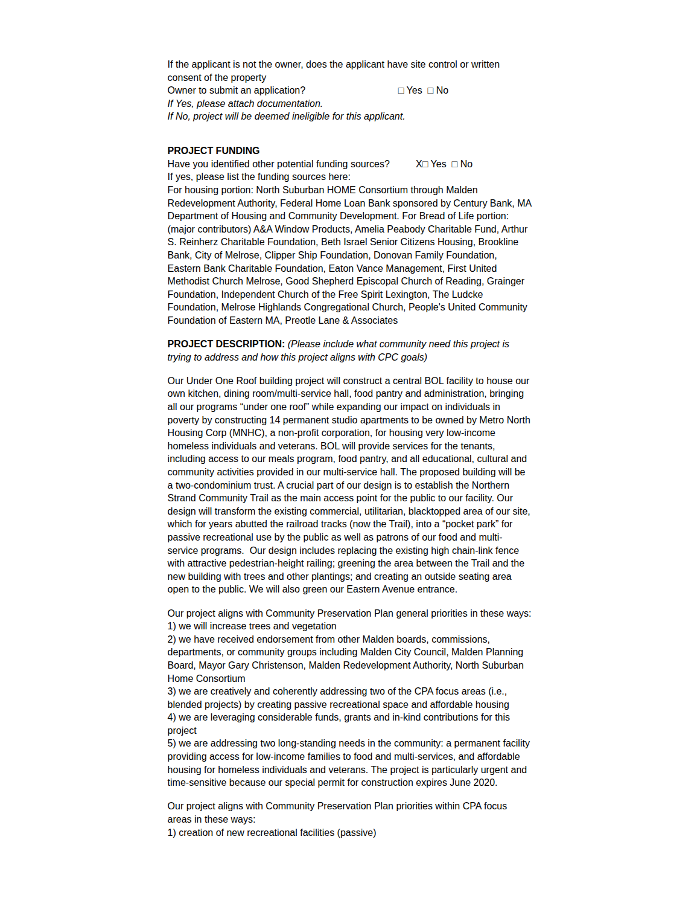If the applicant is not the owner, does the applicant have site control or written consent of the property
Owner to submit an application? □ Yes □ No
If Yes, please attach documentation.
If No, project will be deemed ineligible for this applicant.
PROJECT FUNDING
Have you identified other potential funding sources? X□ Yes □ No
If yes, please list the funding sources here:
For housing portion: North Suburban HOME Consortium through Malden Redevelopment Authority, Federal Home Loan Bank sponsored by Century Bank, MA Department of Housing and Community Development. For Bread of Life portion: (major contributors) A&A Window Products, Amelia Peabody Charitable Fund, Arthur S. Reinherz Charitable Foundation, Beth Israel Senior Citizens Housing, Brookline Bank, City of Melrose, Clipper Ship Foundation, Donovan Family Foundation, Eastern Bank Charitable Foundation, Eaton Vance Management, First United Methodist Church Melrose, Good Shepherd Episcopal Church of Reading, Grainger Foundation, Independent Church of the Free Spirit Lexington, The Ludcke Foundation, Melrose Highlands Congregational Church, People's United Community Foundation of Eastern MA, Preotle Lane & Associates
PROJECT DESCRIPTION: (Please include what community need this project is trying to address and how this project aligns with CPC goals)
Our Under One Roof building project will construct a central BOL facility to house our own kitchen, dining room/multi-service hall, food pantry and administration, bringing all our programs “under one roof” while expanding our impact on individuals in poverty by constructing 14 permanent studio apartments to be owned by Metro North Housing Corp (MNHC), a non-profit corporation, for housing very low-income homeless individuals and veterans. BOL will provide services for the tenants, including access to our meals program, food pantry, and all educational, cultural and community activities provided in our multi-service hall. The proposed building will be a two-condominium trust. A crucial part of our design is to establish the Northern Strand Community Trail as the main access point for the public to our facility. Our design will transform the existing commercial, utilitarian, blacktopped area of our site, which for years abutted the railroad tracks (now the Trail), into a “pocket park” for passive recreational use by the public as well as patrons of our food and multi-service programs. Our design includes replacing the existing high chain-link fence with attractive pedestrian-height railing; greening the area between the Trail and the new building with trees and other plantings; and creating an outside seating area open to the public. We will also green our Eastern Avenue entrance.
Our project aligns with Community Preservation Plan general priorities in these ways:
1) we will increase trees and vegetation
2) we have received endorsement from other Malden boards, commissions, departments, or community groups including Malden City Council, Malden Planning Board, Mayor Gary Christenson, Malden Redevelopment Authority, North Suburban Home Consortium
3) we are creatively and coherently addressing two of the CPA focus areas (i.e., blended projects) by creating passive recreational space and affordable housing
4) we are leveraging considerable funds, grants and in-kind contributions for this project
5) we are addressing two long-standing needs in the community: a permanent facility providing access for low-income families to food and multi-services, and affordable housing for homeless individuals and veterans. The project is particularly urgent and time-sensitive because our special permit for construction expires June 2020.
Our project aligns with Community Preservation Plan priorities within CPA focus areas in these ways:
1) creation of new recreational facilities (passive)